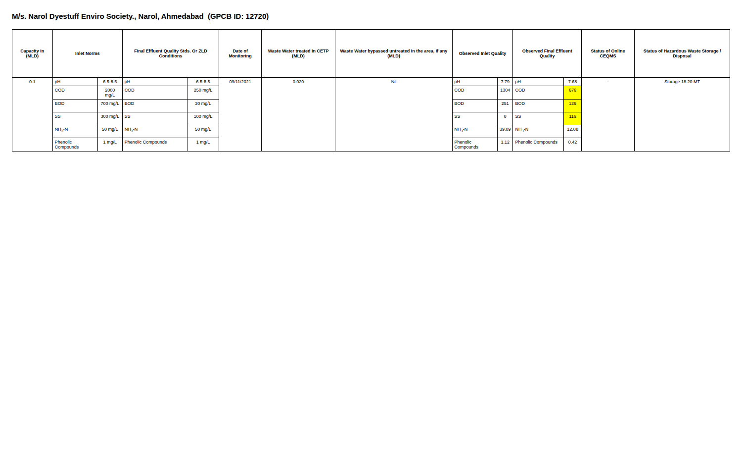M/s. Narol Dyestuff Enviro Society., Narol, Ahmedabad (GPCB ID: 12720)
| Capacity in (MLD) | Inlet Norms | Final Effluent Quality Stds. Or ZLD Conditions | Date of Monitoring | Waste Water treated in CETP (MLD) | Waste Water bypassed untreated in the area, if any (MLD) | Observed Inlet Quality | Observed Final Effluent Quality | Status of Online CEQMS | Status of Hazardous Waste Storage / Disposal |
| --- | --- | --- | --- | --- | --- | --- | --- | --- | --- |
| 0.1 | pH | 6.5-8.5 | pH | 6.5-8.5 | 09/11/2021 | 0.020 | Nil | pH | 7.79 | pH | 7.68 | - | Storage 18.20 MT |
| COD | 2000 mg/L | COD | 250 mg/L | COD | 1304 | COD | 676 |
| BOD | 700 mg/L | BOD | 30 mg/L | BOD | 251 | BOD | 126 |
| SS | 300 mg/L | SS | 100 mg/L | SS | 8 | SS | 116 |
| NH 3 -N | 50 mg/L | NH 3 -N | 50 mg/L | NH 3 -N | 39.09 | NH 3 -N | 12.88 |
| Phenolic Compounds | 1 mg/L | Phenolic Compounds | 1 mg/L | Phenolic Compounds | 1.12 | Phenolic Compounds | 0.42 |